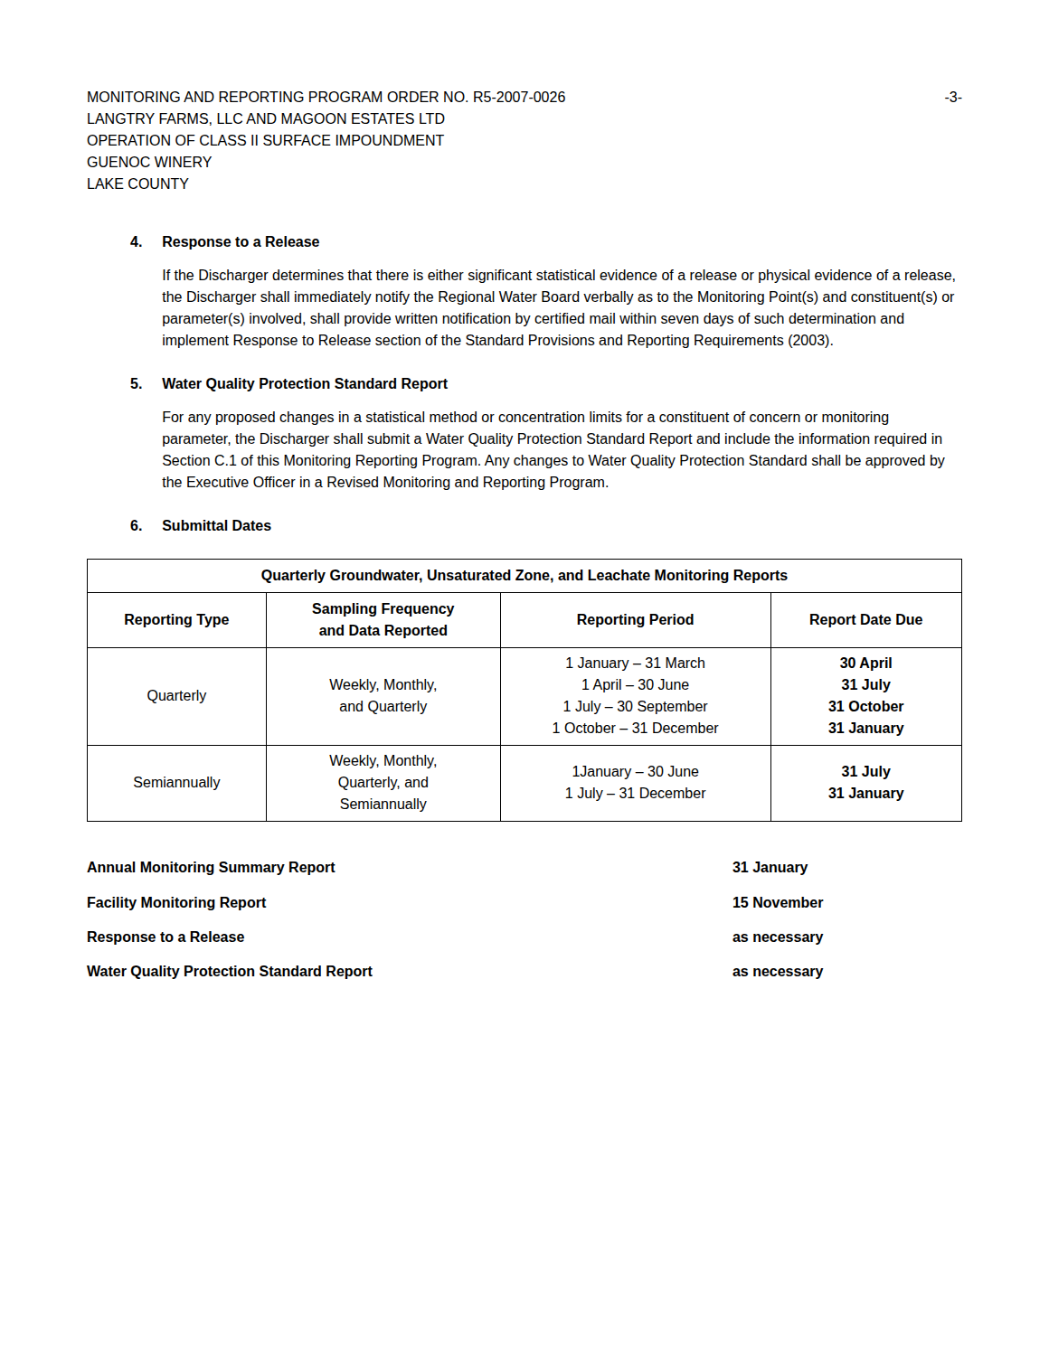MONITORING AND REPORTING PROGRAM ORDER NO. R5-2007-0026-3-
LANGTRY FARMS, LLC AND MAGOON ESTATES LTD
OPERATION OF CLASS II SURFACE IMPOUNDMENT
GUENOC WINERY
LAKE COUNTY
4. Response to a Release
If the Discharger determines that there is either significant statistical evidence of a release or physical evidence of a release, the Discharger shall immediately notify the Regional Water Board verbally as to the Monitoring Point(s) and constituent(s) or parameter(s) involved, shall provide written notification by certified mail within seven days of such determination and implement Response to Release section of the Standard Provisions and Reporting Requirements (2003).
5. Water Quality Protection Standard Report
For any proposed changes in a statistical method or concentration limits for a constituent of concern or monitoring parameter, the Discharger shall submit a Water Quality Protection Standard Report and include the information required in Section C.1 of this Monitoring Reporting Program. Any changes to Water Quality Protection Standard shall be approved by the Executive Officer in a Revised Monitoring and Reporting Program.
6. Submittal Dates
Quarterly Groundwater, Unsaturated Zone, and Leachate Monitoring Reports
| Reporting Type | Sampling Frequency and Data Reported | Reporting Period | Report Date Due |
| --- | --- | --- | --- |
| Quarterly | Weekly, Monthly, and Quarterly | 1 January – 31 March 1 April – 30 June 1 July – 30 September 1 October – 31 December | 30 April 31 July 31 October 31 January |
| Semiannually | Weekly, Monthly, Quarterly, and Semiannually | 1January – 30 June 1 July – 31 December | 31 July 31 January |
| Annual Monitoring Summary Report | 31 January |
| Facility Monitoring Report | 15 November |
| Response to a Release | as necessary |
| Water Quality Protection Standard Report | as necessary |